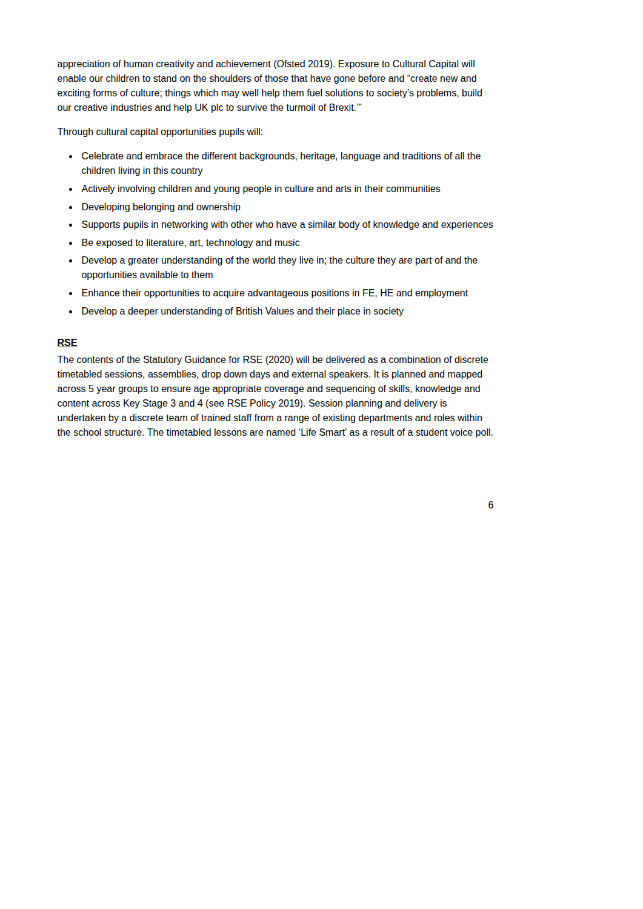appreciation of human creativity and achievement (Ofsted 2019). Exposure to Cultural Capital will enable our children to stand on the shoulders of those that have gone before and “create new and exciting forms of culture; things which may well help them fuel solutions to society’s problems, build our creative industries and help UK plc to survive the turmoil of Brexit.’”
Through cultural capital opportunities pupils will:
Celebrate and embrace the different backgrounds, heritage, language and traditions of all the children living in this country
Actively involving children and young people in culture and arts in their communities
Developing belonging and ownership
Supports pupils in networking with other who have a similar body of knowledge and experiences
Be exposed to literature, art, technology and music
Develop a greater understanding of the world they live in; the culture they are part of and the opportunities available to them
Enhance their opportunities to acquire advantageous positions in FE, HE and employment
Develop a deeper understanding of British Values and their place in society
RSE
The contents of the Statutory Guidance for RSE (2020) will be delivered as a combination of discrete timetabled sessions, assemblies, drop down days and external speakers. It is planned and mapped across 5 year groups to ensure age appropriate coverage and sequencing of skills, knowledge and content across Key Stage 3 and 4 (see RSE Policy 2019). Session planning and delivery is undertaken by a discrete team of trained staff from a range of existing departments and roles within the school structure. The timetabled lessons are named ‘Life Smart’ as a result of a student voice poll.
6